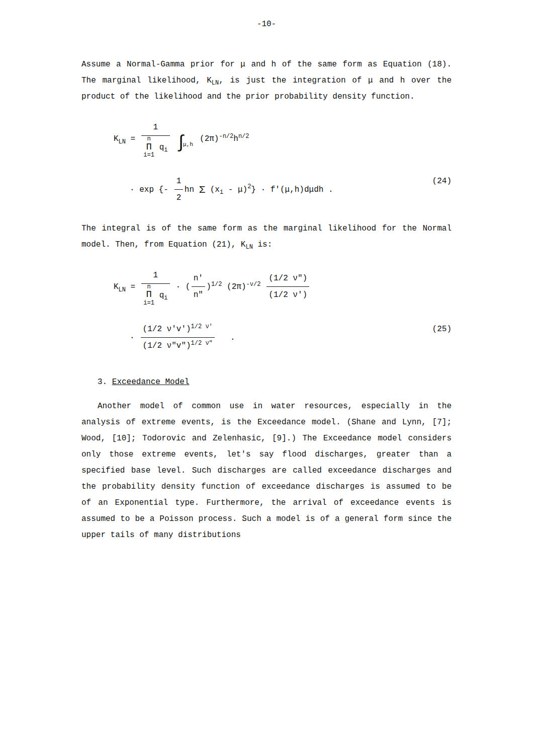-10-
Assume a Normal-Gamma prior for μ and h of the same form as Equation (18). The marginal likelihood, KLN, is just the integration of μ and h over the product of the likelihood and the prior probability density function.
KLN = 1 nΠi=1 qi ∫μ,h (2π)-n/2hn/2
(24) · exp {- 12hn Σ (xi - μ)2} · f'(μ,h)dμdh .
The integral is of the same form as the marginal likelihood for the Normal model. Then, from Equation (21), KLN is:
KLN = 1 nΠi=1 qi · (n'n")1/2 (2π)-ν/2 (1/2 ν")(1/2 ν')
(25) · (1/2 ν'v')1/2 ν'(1/2 ν"v")1/2 ν" .
3. Exceedance Model
Another model of common use in water resources, especially in the analysis of extreme events, is the Exceedance model. (Shane and Lynn, [7]; Wood, [10]; Todorovic and Zelenhasic, [9].) The Exceedance model considers only those extreme events, let's say flood discharges, greater than a specified base level. Such discharges are called exceedance discharges and the probability density function of exceedance discharges is assumed to be of an Exponential type. Furthermore, the arrival of exceedance events is assumed to be a Poisson process. Such a model is of a general form since the upper tails of many distributions